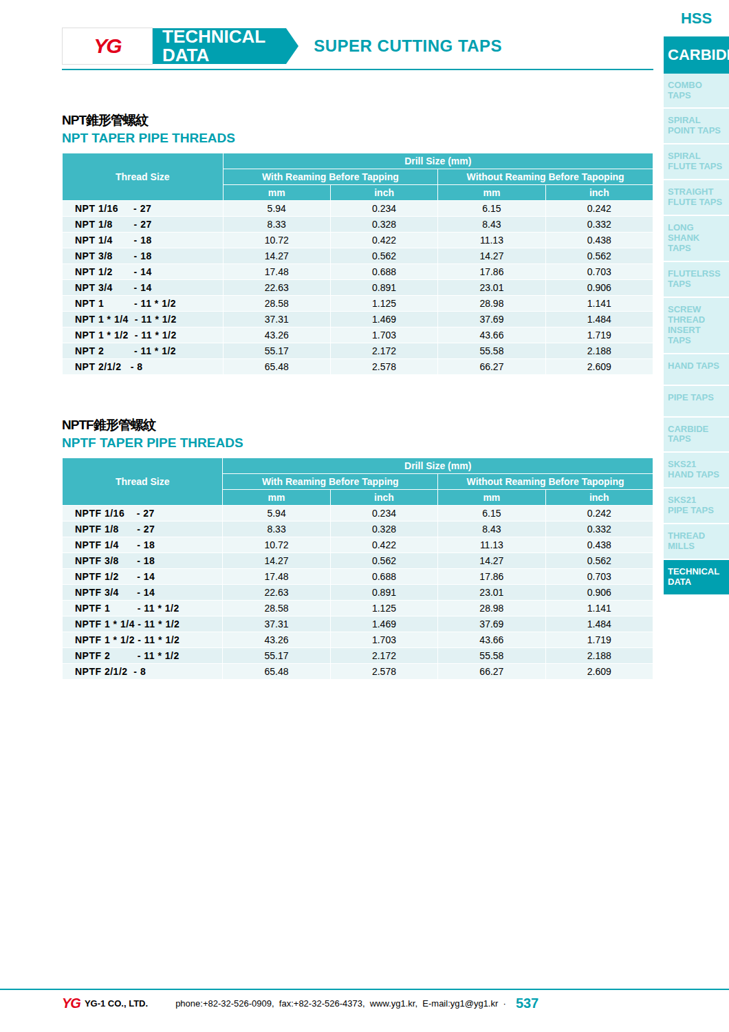HSS
CARBIDE
COMBO
TAPS
SPIRAL
POINT TAPS
SPIRAL
FLUTE TAPS
STRAIGHT
FLUTE TAPS
LONG SHANK
TAPS
FLUTELRSS
TAPS
SCREW
THREAD
INSERT TAPS
HAND TAPS
PIPE TAPS
CARBIDE
TAPS
SKS21
HAND TAPS
SKS21
PIPE TAPS
THREAD
MILLS
TECHNICAL
DATA
YG
TECHNICAL
DATA
SUPER CUTTING TAPS
NPT錐形管螺紋
NPT TAPER PIPE THREADS
| Thread Size | Drill Size (mm) |
| --- | --- |
| With Reaming Before Tapping | Without Reaming Before Tapoping |
| mm | inch | mm | inch |
| NPT 1/16 - 27 | 5.94 | 0.234 | 6.15 | 0.242 |
| NPT 1/8 - 27 | 8.33 | 0.328 | 8.43 | 0.332 |
| NPT 1/4 - 18 | 10.72 | 0.422 | 11.13 | 0.438 |
| NPT 3/8 - 18 | 14.27 | 0.562 | 14.27 | 0.562 |
| NPT 1/2 - 14 | 17.48 | 0.688 | 17.86 | 0.703 |
| NPT 3/4 - 14 | 22.63 | 0.891 | 23.01 | 0.906 |
| NPT 1 - 11 * 1/2 | 28.58 | 1.125 | 28.98 | 1.141 |
| NPT 1 * 1/4 - 11 * 1/2 | 37.31 | 1.469 | 37.69 | 1.484 |
| NPT 1 * 1/2 - 11 * 1/2 | 43.26 | 1.703 | 43.66 | 1.719 |
| NPT 2 - 11 * 1/2 | 55.17 | 2.172 | 55.58 | 2.188 |
| NPT 2/1/2 - 8 | 65.48 | 2.578 | 66.27 | 2.609 |
NPTF錐形管螺紋
NPTF TAPER PIPE THREADS
| Thread Size | Drill Size (mm) |
| --- | --- |
| With Reaming Before Tapping | Without Reaming Before Tapoping |
| mm | inch | mm | inch |
| NPTF 1/16 - 27 | 5.94 | 0.234 | 6.15 | 0.242 |
| NPTF 1/8 - 27 | 8.33 | 0.328 | 8.43 | 0.332 |
| NPTF 1/4 - 18 | 10.72 | 0.422 | 11.13 | 0.438 |
| NPTF 3/8 - 18 | 14.27 | 0.562 | 14.27 | 0.562 |
| NPTF 1/2 - 14 | 17.48 | 0.688 | 17.86 | 0.703 |
| NPTF 3/4 - 14 | 22.63 | 0.891 | 23.01 | 0.906 |
| NPTF 1 - 11 * 1/2 | 28.58 | 1.125 | 28.98 | 1.141 |
| NPTF 1 * 1/4 - 11 * 1/2 | 37.31 | 1.469 | 37.69 | 1.484 |
| NPTF 1 * 1/2 - 11 * 1/2 | 43.26 | 1.703 | 43.66 | 1.719 |
| NPTF 2 - 11 * 1/2 | 55.17 | 2.172 | 55.58 | 2.188 |
| NPTF 2/1/2 - 8 | 65.48 | 2.578 | 66.27 | 2.609 |
YG YG-1 CO., LTD. phone:+82-32-526-0909, fax:+82-32-526-4373, www.yg1.kr, E-mail:yg1@yg1.kr · 537